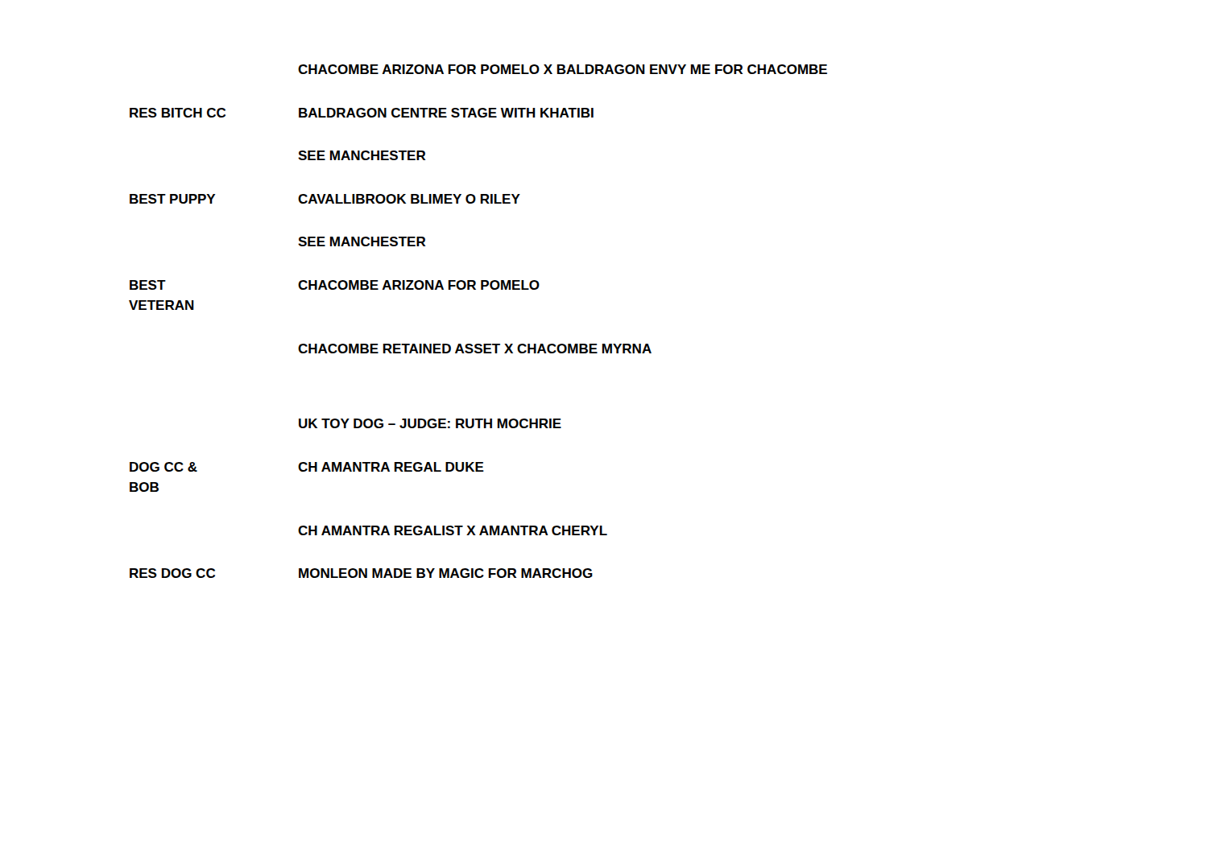| | CHACOMBE ARIZONA FOR POMELO X BALDRAGON ENVY ME FOR CHACOMBE |
| RES BITCH CC | BALDRAGON CENTRE STAGE WITH KHATIBI |
| | SEE MANCHESTER |
| BEST PUPPY | CAVALLIBROOK BLIMEY O RILEY |
| | SEE MANCHESTER |
| BEST VETERAN | CHACOMBE ARIZONA FOR POMELO |
| | CHACOMBE RETAINED ASSET X CHACOMBE MYRNA |
| | UK TOY DOG – JUDGE: RUTH MOCHRIE |
| DOG CC & BOB | CH AMANTRA REGAL DUKE |
| | CH AMANTRA REGALIST X AMANTRA CHERYL |
| RES DOG CC | MONLEON MADE BY MAGIC FOR MARCHOG |